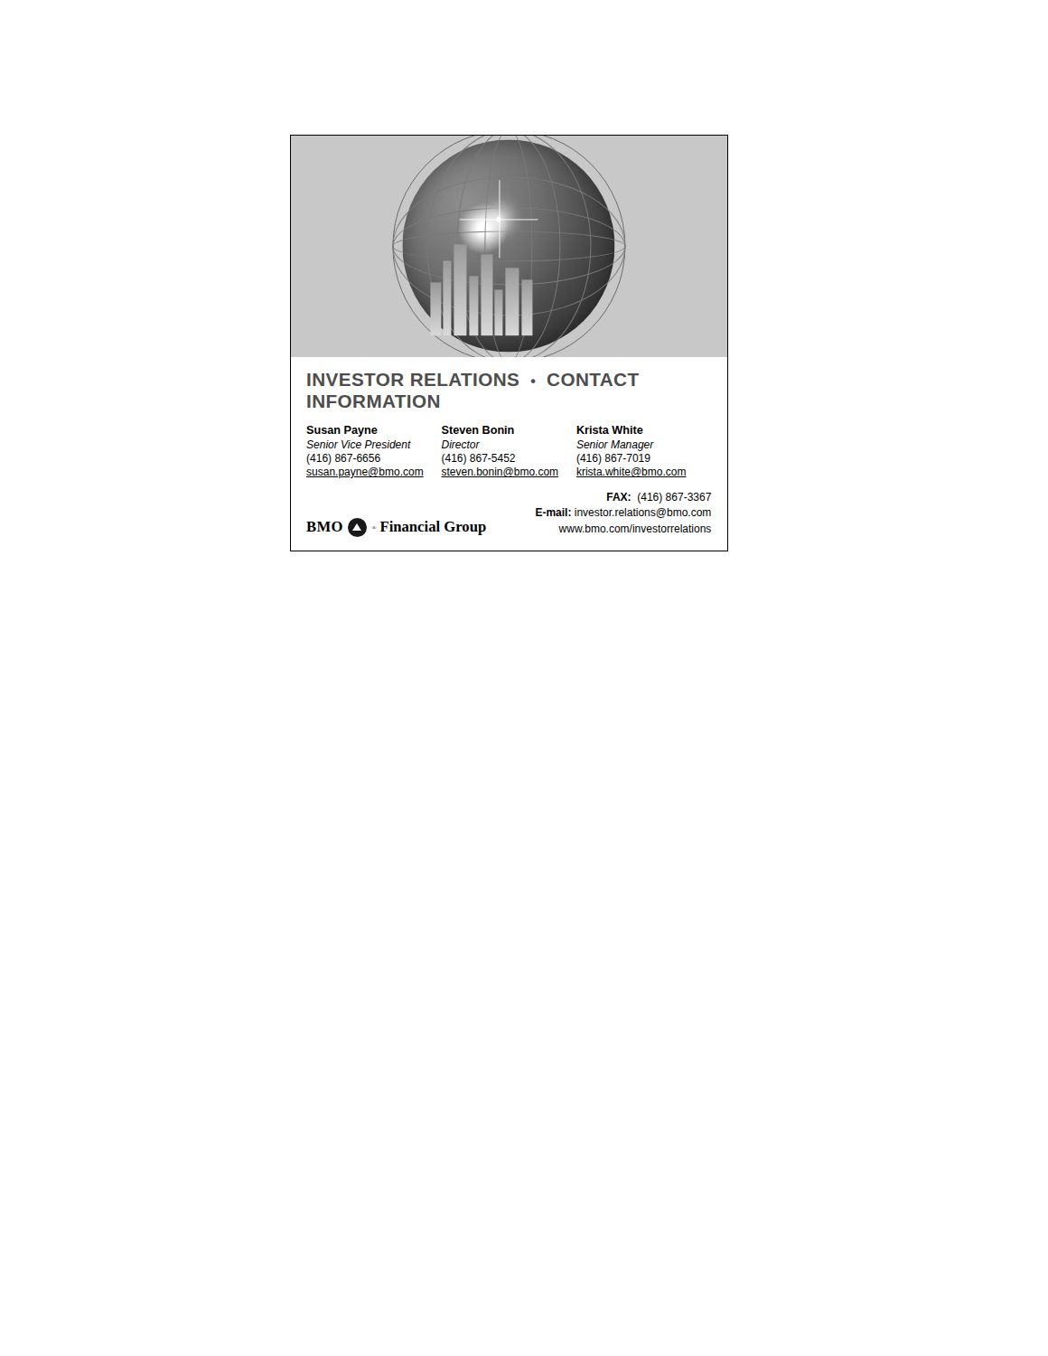INVESTOR RELATIONS • CONTACT INFORMATION
| Susan Payne Senior Vice President (416) 867-6656 susan.payne@bmo.com | Steven Bonin Director (416) 867-5452 steven.bonin@bmo.com | Krista White Senior Manager (416) 867-7019 krista.white@bmo.com |
BMO ® Financial Group
FAX: (416) 867-3367
E-mail: investor.relations@bmo.com
www.bmo.com/investorrelations